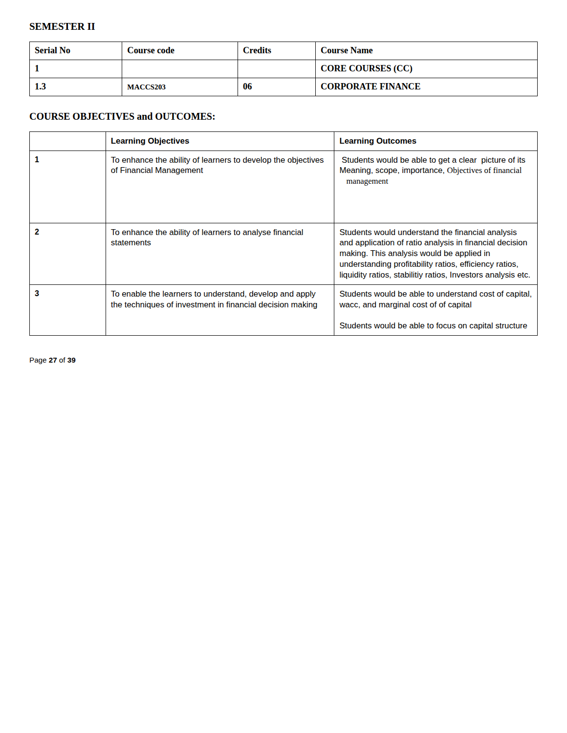SEMESTER II
| Serial No | Course code | Credits | Course Name |
| 1 | | | CORE COURSES (CC) |
| 1.3 | MACCS203 | 06 | CORPORATE FINANCE |
COURSE OBJECTIVES and OUTCOMES:
| | Learning Objectives | Learning Outcomes |
| --- | --- | --- |
| 1 | To enhance the ability of learners to develop the objectives of Financial Management | Students would be able to get a clear picture of its Meaning, scope, importance, Objectives of financial management |
| 2 | To enhance the ability of learners to analyse financial statements | Students would understand the financial analysis and application of ratio analysis in financial decision making. This analysis would be applied in understanding profitability ratios, efficiency ratios, liquidity ratios, stabilitiy ratios, Investors analysis etc. |
| 3 | To enable the learners to understand, develop and apply the techniques of investment in financial decision making | Students would be able to understand cost of capital, wacc, and marginal cost of of capital Students would be able to focus on capital structure |
Page 27 of 39